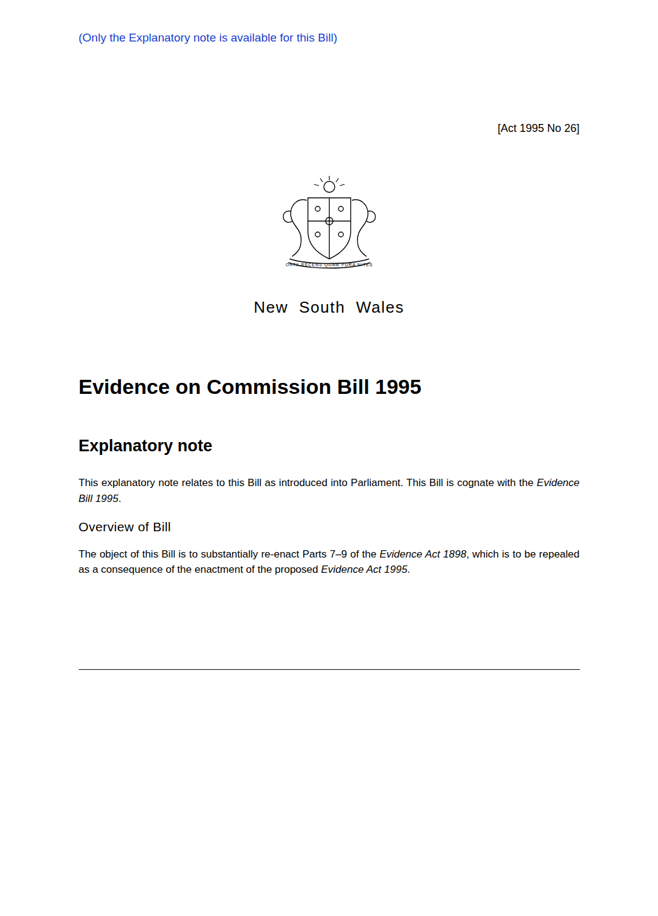(Only the Explanatory note is available for this Bill)
[Act 1995 No 26]
ORTA RECENS QUAM PURA NITES
New South Wales
Evidence on Commission Bill 1995
Explanatory note
This explanatory note relates to this Bill as introduced into Parliament. This Bill is cognate with the Evidence Bill 1995.
Overview of Bill
The object of this Bill is to substantially re-enact Parts 7–9 of the Evidence Act 1898, which is to be repealed as a consequence of the enactment of the proposed Evidence Act 1995.